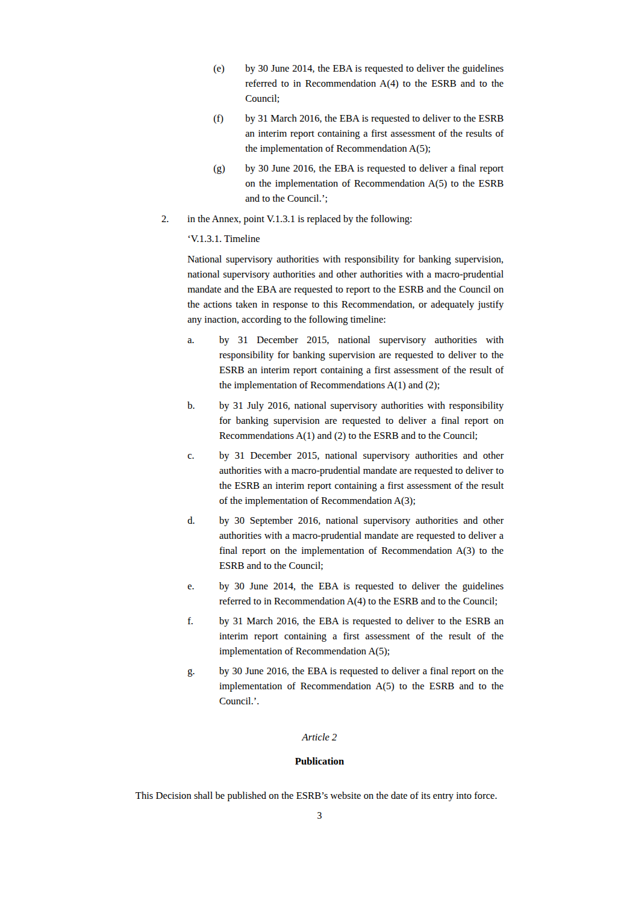(e)
by 30 June 2014, the EBA is requested to deliver the guidelines referred to in Recommendation A(4) to the ESRB and to the Council;
(f)
by 31 March 2016, the EBA is requested to deliver to the ESRB an interim report containing a first assessment of the results of the implementation of Recommendation A(5);
(g)
by 30 June 2016, the EBA is requested to deliver a final report on the implementation of Recommendation A(5) to the ESRB and to the Council.’;
2.
in the Annex, point V.1.3.1 is replaced by the following:
‘V.1.3.1. Timeline
National supervisory authorities with responsibility for banking supervision, national supervisory authorities and other authorities with a macro-prudential mandate and the EBA are requested to report to the ESRB and the Council on the actions taken in response to this Recommendation, or adequately justify any inaction, according to the following timeline:
a.
by 31 December 2015, national supervisory authorities with responsibility for banking supervision are requested to deliver to the ESRB an interim report containing a first assessment of the result of the implementation of Recommendations A(1) and (2);
b.
by 31 July 2016, national supervisory authorities with responsibility for banking supervision are requested to deliver a final report on Recommendations A(1) and (2) to the ESRB and to the Council;
c.
by 31 December 2015, national supervisory authorities and other authorities with a macro-prudential mandate are requested to deliver to the ESRB an interim report containing a first assessment of the result of the implementation of Recommendation A(3);
d.
by 30 September 2016, national supervisory authorities and other authorities with a macro-prudential mandate are requested to deliver a final report on the implementation of Recommendation A(3) to the ESRB and to the Council;
e.
by 30 June 2014, the EBA is requested to deliver the guidelines referred to in Recommendation A(4) to the ESRB and to the Council;
f.
by 31 March 2016, the EBA is requested to deliver to the ESRB an interim report containing a first assessment of the result of the implementation of Recommendation A(5);
g.
by 30 June 2016, the EBA is requested to deliver a final report on the implementation of Recommendation A(5) to the ESRB and to the Council.’.
Article 2
Publication
This Decision shall be published on the ESRB’s website on the date of its entry into force.
3